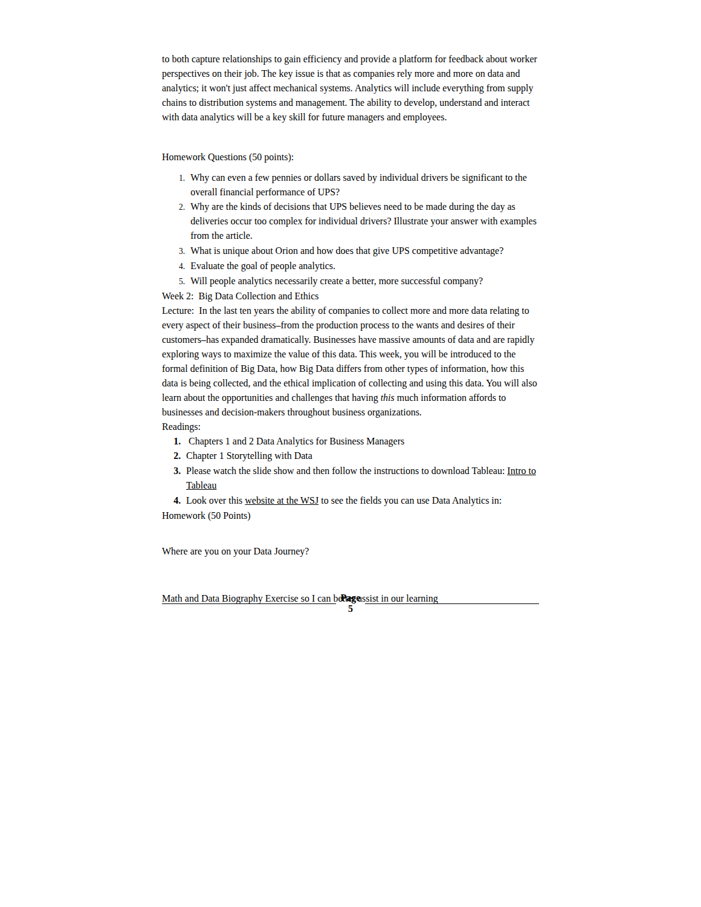to both capture relationships to gain efficiency and provide a platform for feedback about worker perspectives on their job. The key issue is that as companies rely more and more on data and analytics; it won't just affect mechanical systems. Analytics will include everything from supply chains to distribution systems and management. The ability to develop, understand and interact with data analytics will be a key skill for future managers and employees.
Homework Questions (50 points):
Why can even a few pennies or dollars saved by individual drivers be significant to the overall financial performance of UPS?
Why are the kinds of decisions that UPS believes need to be made during the day as deliveries occur too complex for individual drivers? Illustrate your answer with examples from the article.
What is unique about Orion and how does that give UPS competitive advantage?
Evaluate the goal of people analytics.
Will people analytics necessarily create a better, more successful company?
Week 2: Big Data Collection and Ethics
Lecture: In the last ten years the ability of companies to collect more and more data relating to every aspect of their business–from the production process to the wants and desires of their customers–has expanded dramatically. Businesses have massive amounts of data and are rapidly exploring ways to maximize the value of this data. This week, you will be introduced to the formal definition of Big Data, how Big Data differs from other types of information, how this data is being collected, and the ethical implication of collecting and using this data. You will also learn about the opportunities and challenges that having this much information affords to businesses and decision-makers throughout business organizations.
Readings:
Chapters 1 and 2 Data Analytics for Business Managers
Chapter 1 Storytelling with Data
Please watch the slide show and then follow the instructions to download Tableau: Intro to Tableau
Look over this website at the WSJ to see the fields you can use Data Analytics in:
Homework (50 Points)
Where are you on your Data Journey?
Math and Data Biography Exercise so I can better assist in our learning
Page
5